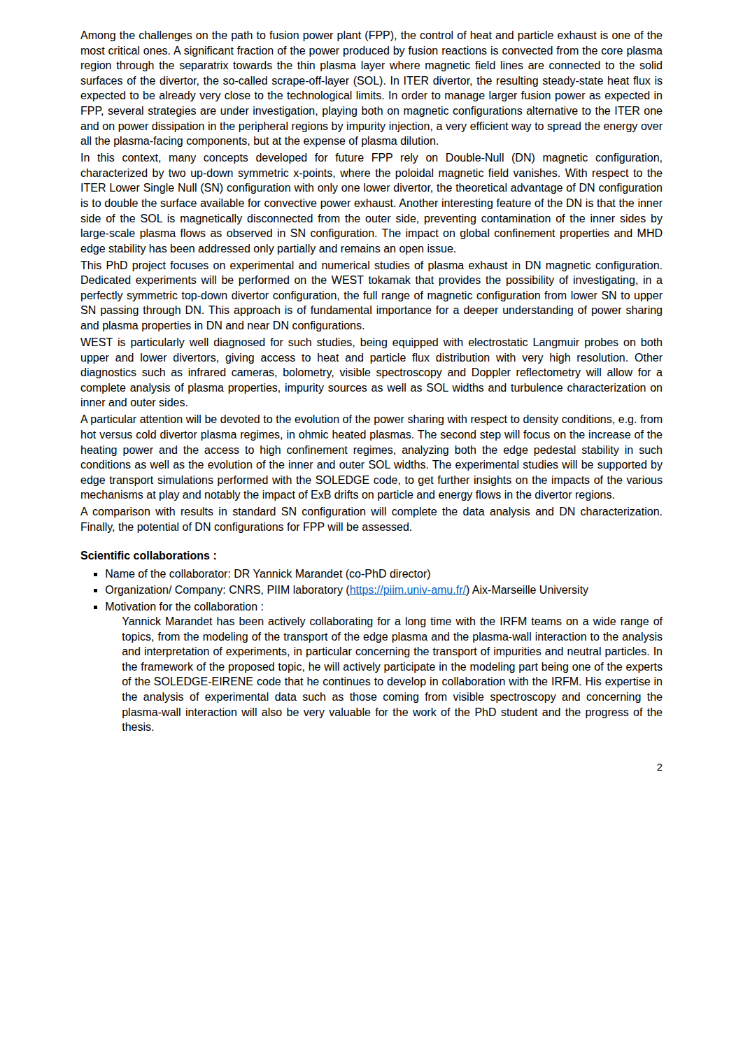Among the challenges on the path to fusion power plant (FPP), the control of heat and particle exhaust is one of the most critical ones. A significant fraction of the power produced by fusion reactions is convected from the core plasma region through the separatrix towards the thin plasma layer where magnetic field lines are connected to the solid surfaces of the divertor, the so-called scrape-off-layer (SOL). In ITER divertor, the resulting steady-state heat flux is expected to be already very close to the technological limits. In order to manage larger fusion power as expected in FPP, several strategies are under investigation, playing both on magnetic configurations alternative to the ITER one and on power dissipation in the peripheral regions by impurity injection, a very efficient way to spread the energy over all the plasma-facing components, but at the expense of plasma dilution.
In this context, many concepts developed for future FPP rely on Double-Null (DN) magnetic configuration, characterized by two up-down symmetric x-points, where the poloidal magnetic field vanishes. With respect to the ITER Lower Single Null (SN) configuration with only one lower divertor, the theoretical advantage of DN configuration is to double the surface available for convective power exhaust. Another interesting feature of the DN is that the inner side of the SOL is magnetically disconnected from the outer side, preventing contamination of the inner sides by large-scale plasma flows as observed in SN configuration. The impact on global confinement properties and MHD edge stability has been addressed only partially and remains an open issue.
This PhD project focuses on experimental and numerical studies of plasma exhaust in DN magnetic configuration. Dedicated experiments will be performed on the WEST tokamak that provides the possibility of investigating, in a perfectly symmetric top-down divertor configuration, the full range of magnetic configuration from lower SN to upper SN passing through DN. This approach is of fundamental importance for a deeper understanding of power sharing and plasma properties in DN and near DN configurations.
WEST is particularly well diagnosed for such studies, being equipped with electrostatic Langmuir probes on both upper and lower divertors, giving access to heat and particle flux distribution with very high resolution. Other diagnostics such as infrared cameras, bolometry, visible spectroscopy and Doppler reflectometry will allow for a complete analysis of plasma properties, impurity sources as well as SOL widths and turbulence characterization on inner and outer sides.
A particular attention will be devoted to the evolution of the power sharing with respect to density conditions, e.g. from hot versus cold divertor plasma regimes, in ohmic heated plasmas. The second step will focus on the increase of the heating power and the access to high confinement regimes, analyzing both the edge pedestal stability in such conditions as well as the evolution of the inner and outer SOL widths. The experimental studies will be supported by edge transport simulations performed with the SOLEDGE code, to get further insights on the impacts of the various mechanisms at play and notably the impact of ExB drifts on particle and energy flows in the divertor regions.
A comparison with results in standard SN configuration will complete the data analysis and DN characterization. Finally, the potential of DN configurations for FPP will be assessed.
Scientific collaborations :
Name of the collaborator: DR Yannick Marandet (co-PhD director)
Organization/ Company: CNRS, PIIM laboratory (https://piim.univ-amu.fr/) Aix-Marseille University
Motivation for the collaboration :
Yannick Marandet has been actively collaborating for a long time with the IRFM teams on a wide range of topics, from the modeling of the transport of the edge plasma and the plasma-wall interaction to the analysis and interpretation of experiments, in particular concerning the transport of impurities and neutral particles. In the framework of the proposed topic, he will actively participate in the modeling part being one of the experts of the SOLEDGE-EIRENE code that he continues to develop in collaboration with the IRFM. His expertise in the analysis of experimental data such as those coming from visible spectroscopy and concerning the plasma-wall interaction will also be very valuable for the work of the PhD student and the progress of the thesis.
2